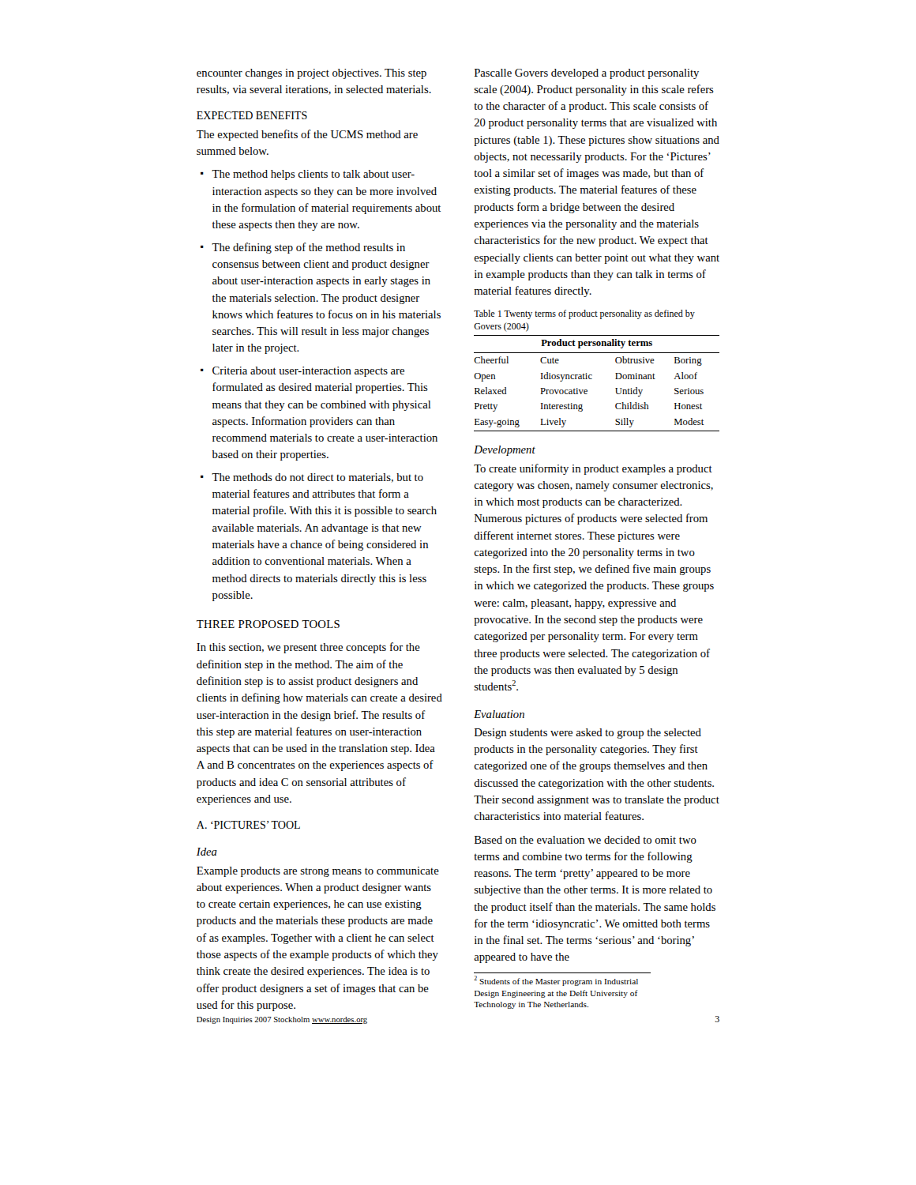encounter changes in project objectives. This step results, via several iterations, in selected materials.
EXPECTED BENEFITS
The expected benefits of the UCMS method are summed below.
The method helps clients to talk about user-interaction aspects so they can be more involved in the formulation of material requirements about these aspects then they are now.
The defining step of the method results in consensus between client and product designer about user-interaction aspects in early stages in the materials selection. The product designer knows which features to focus on in his materials searches. This will result in less major changes later in the project.
Criteria about user-interaction aspects are formulated as desired material properties. This means that they can be combined with physical aspects. Information providers can than recommend materials to create a user-interaction based on their properties.
The methods do not direct to materials, but to material features and attributes that form a material profile. With this it is possible to search available materials. An advantage is that new materials have a chance of being considered in addition to conventional materials. When a method directs to materials directly this is less possible.
THREE PROPOSED TOOLS
In this section, we present three concepts for the definition step in the method. The aim of the definition step is to assist product designers and clients in defining how materials can create a desired user-interaction in the design brief. The results of this step are material features on user-interaction aspects that can be used in the translation step. Idea A and B concentrates on the experiences aspects of products and idea C on sensorial attributes of experiences and use.
A. ‘PICTURES’ TOOL
Idea
Example products are strong means to communicate about experiences. When a product designer wants to create certain experiences, he can use existing products and the materials these products are made of as examples. Together with a client he can select those aspects of the example products of which they think create the desired experiences. The idea is to offer product designers a set of images that can be used for this purpose.
Pascalle Govers developed a product personality scale (2004). Product personality in this scale refers to the character of a product. This scale consists of 20 product personality terms that are visualized with pictures (table 1). These pictures show situations and objects, not necessarily products. For the ‘Pictures’ tool a similar set of images was made, but than of existing products. The material features of these products form a bridge between the desired experiences via the personality and the materials characteristics for the new product. We expect that especially clients can better point out what they want in example products than they can talk in terms of material features directly.
Table 1 Twenty terms of product personality as defined by Govers (2004)
Product personality terms
| Cheerful | Cute | Obtrusive | Boring |
| Open | Idiosyncratic | Dominant | Aloof |
| Relaxed | Provocative | Untidy | Serious |
| Pretty | Interesting | Childish | Honest |
| Easy-going | Lively | Silly | Modest |
Development
To create uniformity in product examples a product category was chosen, namely consumer electronics, in which most products can be characterized. Numerous pictures of products were selected from different internet stores. These pictures were categorized into the 20 personality terms in two steps. In the first step, we defined five main groups in which we categorized the products. These groups were: calm, pleasant, happy, expressive and provocative. In the second step the products were categorized per personality term. For every term three products were selected. The categorization of the products was then evaluated by 5 design students2.
Evaluation
Design students were asked to group the selected products in the personality categories. They first categorized one of the groups themselves and then discussed the categorization with the other students. Their second assignment was to translate the product characteristics into material features.
Based on the evaluation we decided to omit two terms and combine two terms for the following reasons. The term ‘pretty’ appeared to be more subjective than the other terms. It is more related to the product itself than the materials. The same holds for the term ‘idiosyncratic’. We omitted both terms in the final set. The terms ‘serious’ and ‘boring’ appeared to have the
2 Students of the Master program in Industrial Design Engineering at the Delft University of Technology in The Netherlands.
Design Inquiries 2007 Stockholm www.nordes.org
3